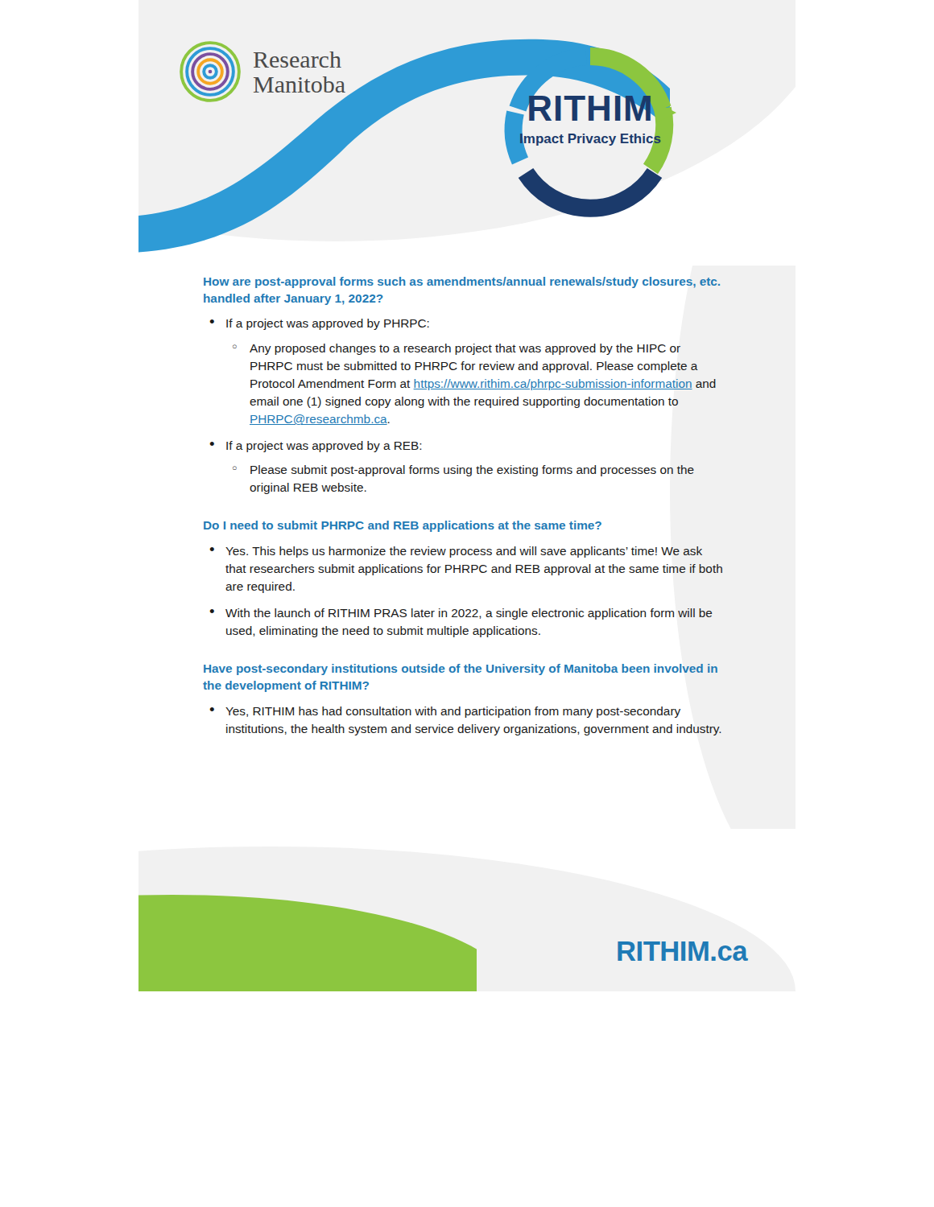Research
Manitoba
RITHIM Impact Privacy Ethics
How are post-approval forms such as amendments/annual renewals/study closures, etc. handled after January 1, 2022?
If a project was approved by PHRPC:
Any proposed changes to a research project that was approved by the HIPC or PHRPC must be submitted to PHRPC for review and approval. Please complete a Protocol Amendment Form at https://www.rithim.ca/phrpc-submission-information and email one (1) signed copy along with the required supporting documentation to PHRPC@researchmb.ca.
If a project was approved by a REB:
Please submit post-approval forms using the existing forms and processes on the original REB website.
Do I need to submit PHRPC and REB applications at the same time?
Yes. This helps us harmonize the review process and will save applicants’ time! We ask that researchers submit applications for PHRPC and REB approval at the same time if both are required.
With the launch of RITHIM PRAS later in 2022, a single electronic application form will be used, eliminating the need to submit multiple applications.
Have post-secondary institutions outside of the University of Manitoba been involved in the development of RITHIM?
Yes, RITHIM has had consultation with and participation from many post-secondary institutions, the health system and service delivery organizations, government and industry.
RITHIM.ca